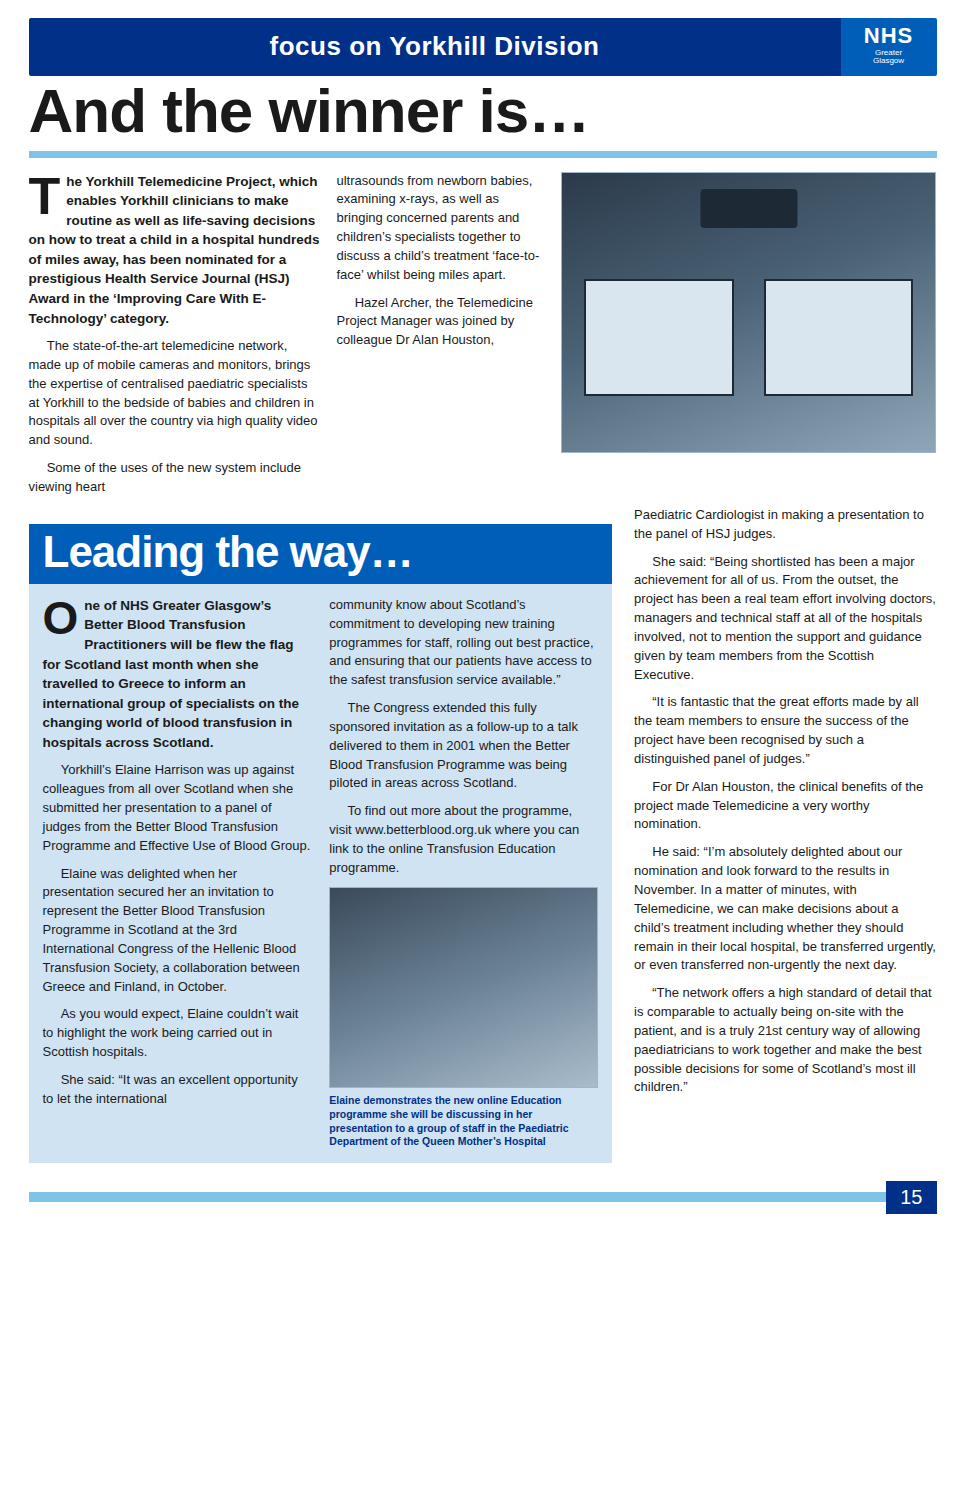focus on Yorkhill Division
NHS Greater
Glasgow
And the winner is…
The Yorkhill Telemedicine Project, which enables Yorkhill clinicians to make routine as well as life-saving decisions on how to treat a child in a hospital hundreds of miles away, has been nominated for a prestigious Health Service Journal (HSJ) Award in the ‘Improving Care With E-Technology’ category.
The state-of-the-art telemedicine network, made up of mobile cameras and monitors, brings the expertise of centralised paediatric specialists at Yorkhill to the bedside of babies and children in hospitals all over the country via high quality video and sound.
Some of the uses of the new system include viewing heart
ultrasounds from newborn babies, examining x-rays, as well as bringing concerned parents and children’s specialists together to discuss a child’s treatment ‘face-to-face’ whilst being miles apart.
Hazel Archer, the Telemedicine Project Manager was joined by colleague Dr Alan Houston,
Leading the way…
One of NHS Greater Glasgow’s Better Blood Transfusion Practitioners will be flew the flag for Scotland last month when she travelled to Greece to inform an international group of specialists on the changing world of blood transfusion in hospitals across Scotland.
Yorkhill’s Elaine Harrison was up against colleagues from all over Scotland when she submitted her presentation to a panel of judges from the Better Blood Transfusion Programme and Effective Use of Blood Group.
Elaine was delighted when her presentation secured her an invitation to represent the Better Blood Transfusion Programme in Scotland at the 3rd International Congress of the Hellenic Blood Transfusion Society, a collaboration between Greece and Finland, in October.
As you would expect, Elaine couldn’t wait to highlight the work being carried out in Scottish hospitals.
She said: “It was an excellent opportunity to let the international
community know about Scotland’s commitment to developing new training programmes for staff, rolling out best practice, and ensuring that our patients have access to the safest transfusion service available.”
The Congress extended this fully sponsored invitation as a follow-up to a talk delivered to them in 2001 when the Better Blood Transfusion Programme was being piloted in areas across Scotland.
To find out more about the programme, visit www.betterblood.org.uk where you can link to the online Transfusion Education programme.
Elaine demonstrates the new online Education programme she will be discussing in her presentation to a group of staff in the Paediatric Department of the Queen Mother’s Hospital
Paediatric Cardiologist in making a presentation to the panel of HSJ judges.
She said: “Being shortlisted has been a major achievement for all of us. From the outset, the project has been a real team effort involving doctors, managers and technical staff at all of the hospitals involved, not to mention the support and guidance given by team members from the Scottish Executive.
“It is fantastic that the great efforts made by all the team members to ensure the success of the project have been recognised by such a distinguished panel of judges.”
For Dr Alan Houston, the clinical benefits of the project made Telemedicine a very worthy nomination.
He said: “I’m absolutely delighted about our nomination and look forward to the results in November. In a matter of minutes, with Telemedicine, we can make decisions about a child’s treatment including whether they should remain in their local hospital, be transferred urgently, or even transferred non-urgently the next day.
“The network offers a high standard of detail that is comparable to actually being on-site with the patient, and is a truly 21st century way of allowing paediatricians to work together and make the best possible decisions for some of Scotland’s most ill children.”
15